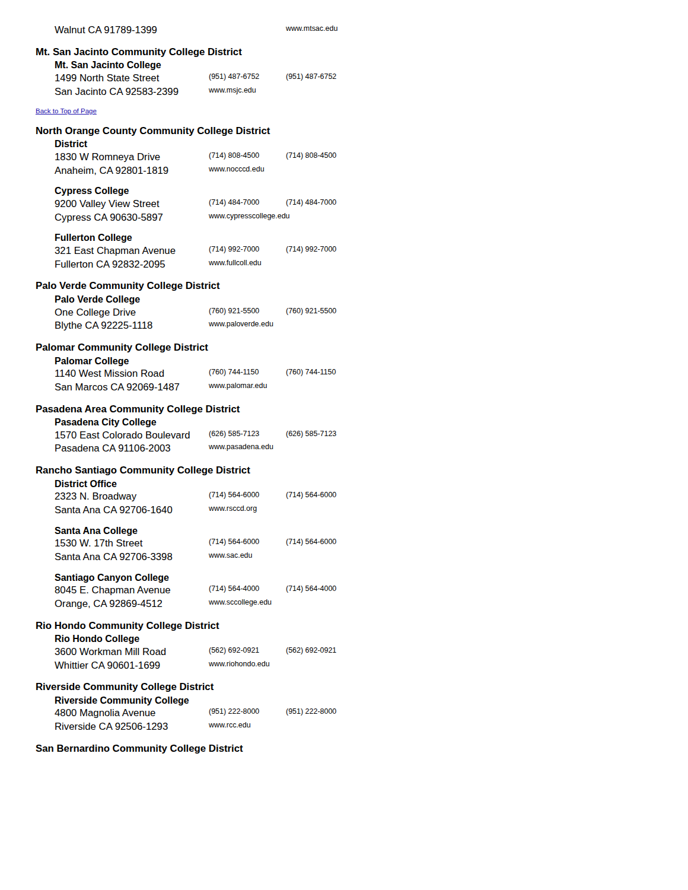| Walnut CA 91789-1399 | | www.mtsac.edu |
Mt. San Jacinto Community College District
Mt. San Jacinto College
| 1499 North State Street | (951) 487-6752 | (951) 487-6752 |
| San Jacinto CA 92583-2399 | www.msjc.edu |
Back to Top of Page
North Orange County Community College District
District
| 1830 W Romneya Drive | (714) 808-4500 | (714) 808-4500 |
| Anaheim, CA 92801-1819 | www.nocccd.edu |
Cypress College
| 9200 Valley View Street | (714) 484-7000 | (714) 484-7000 |
| Cypress CA 90630-5897 | www.cypresscollege.edu |
Fullerton College
| 321 East Chapman Avenue | (714) 992-7000 | (714) 992-7000 |
| Fullerton CA 92832-2095 | www.fullcoll.edu |
Palo Verde Community College District
Palo Verde College
| One College Drive | (760) 921-5500 | (760) 921-5500 |
| Blythe CA 92225-1118 | www.paloverde.edu |
Palomar Community College District
Palomar College
| 1140 West Mission Road | (760) 744-1150 | (760) 744-1150 |
| San Marcos CA 92069-1487 | www.palomar.edu |
Pasadena Area Community College District
Pasadena City College
| 1570 East Colorado Boulevard | (626) 585-7123 | (626) 585-7123 |
| Pasadena CA 91106-2003 | www.pasadena.edu |
Rancho Santiago Community College District
District Office
| 2323 N. Broadway | (714) 564-6000 | (714) 564-6000 |
| Santa Ana CA 92706-1640 | www.rsccd.org |
Santa Ana College
| 1530 W. 17th Street | (714) 564-6000 | (714) 564-6000 |
| Santa Ana CA 92706-3398 | www.sac.edu |
Santiago Canyon College
| 8045 E. Chapman Avenue | (714) 564-4000 | (714) 564-4000 |
| Orange, CA 92869-4512 | www.sccollege.edu |
Rio Hondo Community College District
Rio Hondo College
| 3600 Workman Mill Road | (562) 692-0921 | (562) 692-0921 |
| Whittier CA 90601-1699 | www.riohondo.edu |
Riverside Community College District
Riverside Community College
| 4800 Magnolia Avenue | (951) 222-8000 | (951) 222-8000 |
| Riverside CA 92506-1293 | www.rcc.edu |
San Bernardino Community College District